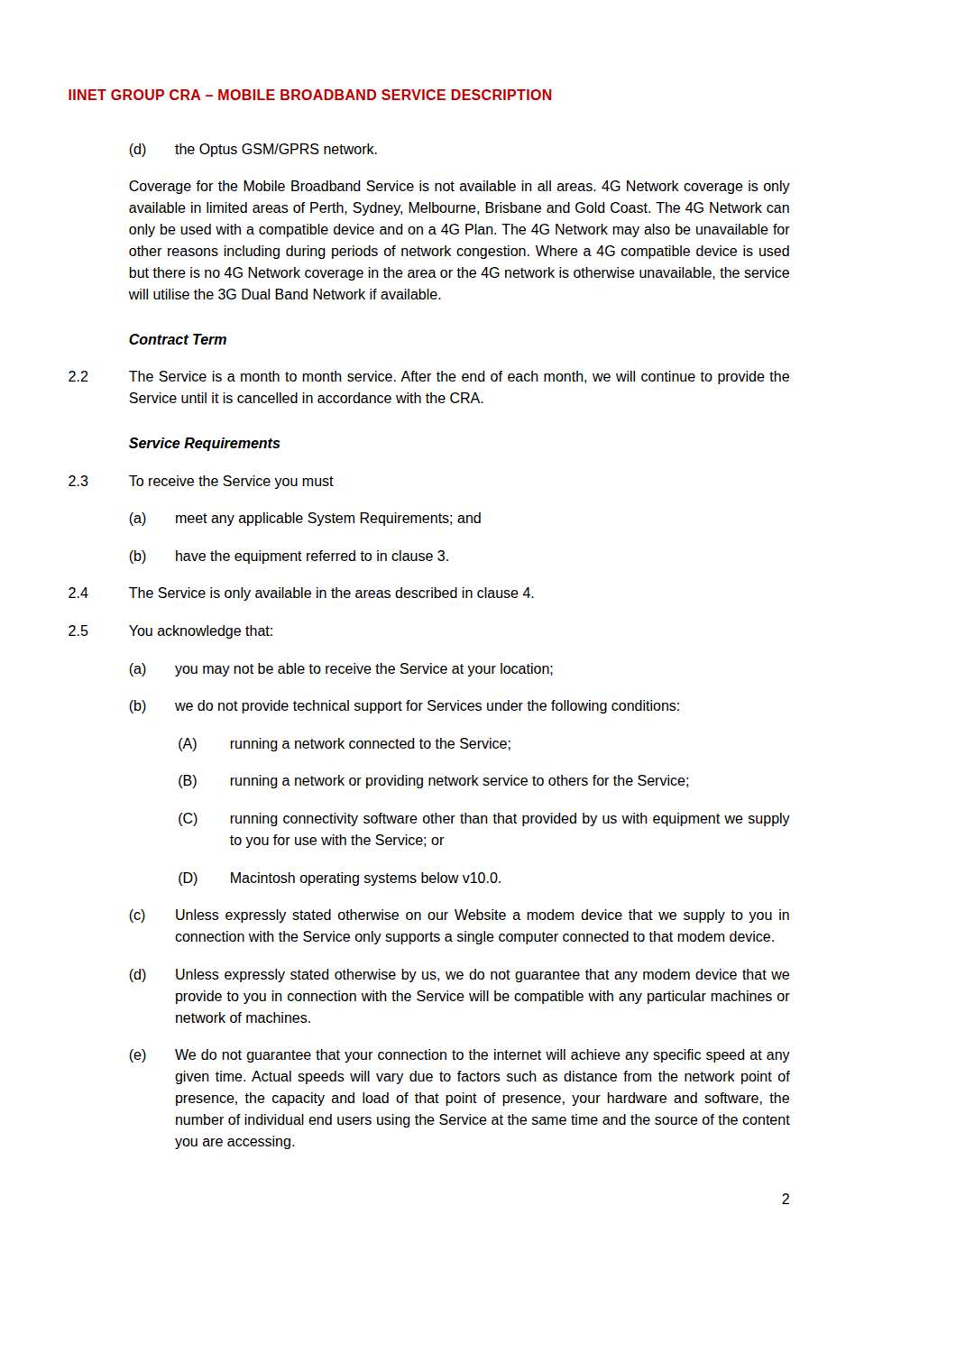IINET GROUP CRA – MOBILE BROADBAND SERVICE DESCRIPTION
(d) the Optus GSM/GPRS network.
Coverage for the Mobile Broadband Service is not available in all areas. 4G Network coverage is only available in limited areas of Perth, Sydney, Melbourne, Brisbane and Gold Coast. The 4G Network can only be used with a compatible device and on a 4G Plan. The 4G Network may also be unavailable for other reasons including during periods of network congestion. Where a 4G compatible device is used but there is no 4G Network coverage in the area or the 4G network is otherwise unavailable, the service will utilise the 3G Dual Band Network if available.
Contract Term
2.2 The Service is a month to month service. After the end of each month, we will continue to provide the Service until it is cancelled in accordance with the CRA.
Service Requirements
2.3 To receive the Service you must
(a) meet any applicable System Requirements; and
(b) have the equipment referred to in clause 3.
2.4 The Service is only available in the areas described in clause 4.
2.5 You acknowledge that:
(a) you may not be able to receive the Service at your location;
(b) we do not provide technical support for Services under the following conditions:
(A) running a network connected to the Service;
(B) running a network or providing network service to others for the Service;
(C) running connectivity software other than that provided by us with equipment we supply to you for use with the Service; or
(D) Macintosh operating systems below v10.0.
(c) Unless expressly stated otherwise on our Website a modem device that we supply to you in connection with the Service only supports a single computer connected to that modem device.
(d) Unless expressly stated otherwise by us, we do not guarantee that any modem device that we provide to you in connection with the Service will be compatible with any particular machines or network of machines.
(e) We do not guarantee that your connection to the internet will achieve any specific speed at any given time. Actual speeds will vary due to factors such as distance from the network point of presence, the capacity and load of that point of presence, your hardware and software, the number of individual end users using the Service at the same time and the source of the content you are accessing.
2